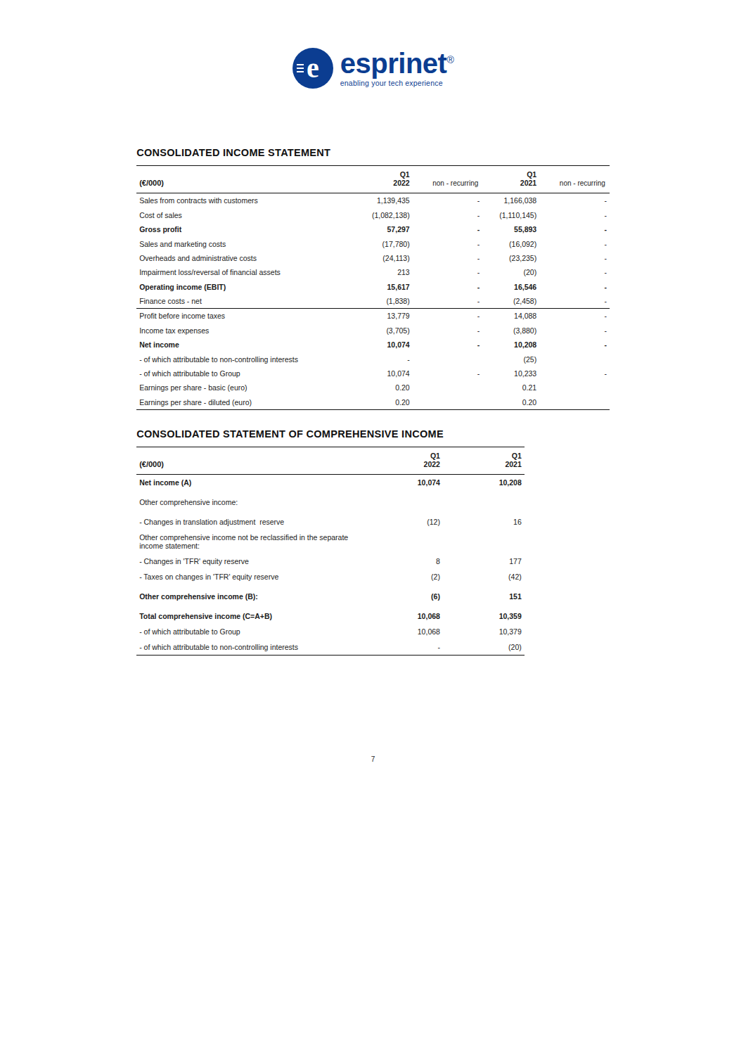e
esprinet®
enabling your tech experience
CONSOLIDATED INCOME STATEMENT
| (€/000) | Q1 2022 | non - recurring | Q1 2021 | non - recurring |
| --- | --- | --- | --- | --- |
| Sales from contracts with customers | 1,139,435 | - | 1,166,038 | - |
| Cost of sales | (1,082,138) | - | (1,110,145) | - |
| Gross profit | 57,297 | - | 55,893 | - |
| Sales and marketing costs | (17,780) | - | (16,092) | - |
| Overheads and administrative costs | (24,113) | - | (23,235) | - |
| Impairment loss/reversal of financial assets | 213 | - | (20) | - |
| Operating income (EBIT) | 15,617 | - | 16,546 | - |
| Finance costs - net | (1,838) | - | (2,458) | - |
| Profit before income taxes | 13,779 | - | 14,088 | - |
| Income tax expenses | (3,705) | - | (3,880) | - |
| Net income | 10,074 | - | 10,208 | - |
| - of which attributable to non-controlling interests | - | | (25) | |
| - of which attributable to Group | 10,074 | - | 10,233 | - |
| Earnings per share - basic (euro) | 0.20 | | 0.21 | |
| Earnings per share - diluted (euro) | 0.20 | | 0.20 | |
CONSOLIDATED STATEMENT OF COMPREHENSIVE INCOME
| (€/000) | Q1 2022 | Q1 2021 |
| --- | --- | --- |
| Net income (A) | 10,074 | 10,208 |
| Other comprehensive income: | | |
| - Changes in translation adjustment reserve | (12) | 16 |
| Other comprehensive income not be reclassified in the separate income statement: | | |
| - Changes in 'TFR' equity reserve | 8 | 177 |
| - Taxes on changes in 'TFR' equity reserve | (2) | (42) |
| Other comprehensive income (B): | (6) | 151 |
| Total comprehensive income (C=A+B) | 10,068 | 10,359 |
| - of which attributable to Group | 10,068 | 10,379 |
| - of which attributable to non-controlling interests | - | (20) |
7